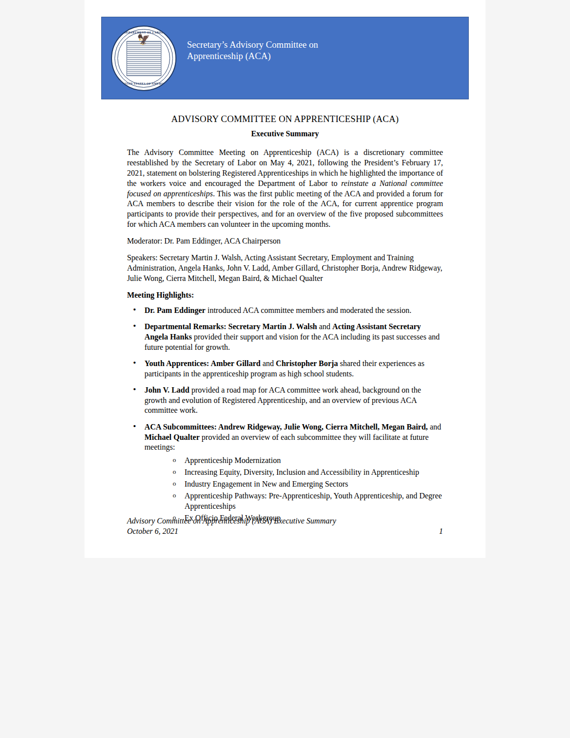Department of Labor
🦅
United States of America
Secretary’s Advisory Committee on
Apprenticeship (ACA)
ADVISORY COMMITTEE ON APPRENTICESHIP (ACA)
Executive Summary
The Advisory Committee Meeting on Apprenticeship (ACA) is a discretionary committee reestablished by the Secretary of Labor on May 4, 2021, following the President’s February 17, 2021, statement on bolstering Registered Apprenticeships in which he highlighted the importance of the workers voice and encouraged the Department of Labor to reinstate a National committee focused on apprenticeships. This was the first public meeting of the ACA and provided a forum for ACA members to describe their vision for the role of the ACA, for current apprentice program participants to provide their perspectives, and for an overview of the five proposed subcommittees for which ACA members can volunteer in the upcoming months.
Moderator: Dr. Pam Eddinger, ACA Chairperson
Speakers: Secretary Martin J. Walsh, Acting Assistant Secretary, Employment and Training Administration, Angela Hanks, John V. Ladd, Amber Gillard, Christopher Borja, Andrew Ridgeway, Julie Wong, Cierra Mitchell, Megan Baird, & Michael Qualter
Meeting Highlights:
Dr. Pam Eddinger introduced ACA committee members and moderated the session.
Departmental Remarks: Secretary Martin J. Walsh and Acting Assistant Secretary Angela Hanks provided their support and vision for the ACA including its past successes and future potential for growth.
Youth Apprentices: Amber Gillard and Christopher Borja shared their experiences as participants in the apprenticeship program as high school students.
John V. Ladd provided a road map for ACA committee work ahead, background on the growth and evolution of Registered Apprenticeship, and an overview of previous ACA committee work.
ACA Subcommittees: Andrew Ridgeway, Julie Wong, Cierra Mitchell, Megan Baird, and Michael Qualter provided an overview of each subcommittee they will facilitate at future meetings:
Apprenticeship Modernization
Increasing Equity, Diversity, Inclusion and Accessibility in Apprenticeship
Industry Engagement in New and Emerging Sectors
Apprenticeship Pathways: Pre-Apprenticeship, Youth Apprenticeship, and Degree Apprenticeships
Ex Officio Federal Workgroup
Advisory Committee on Apprenticeship (ACA) Executive Summary
October 6, 2021 1